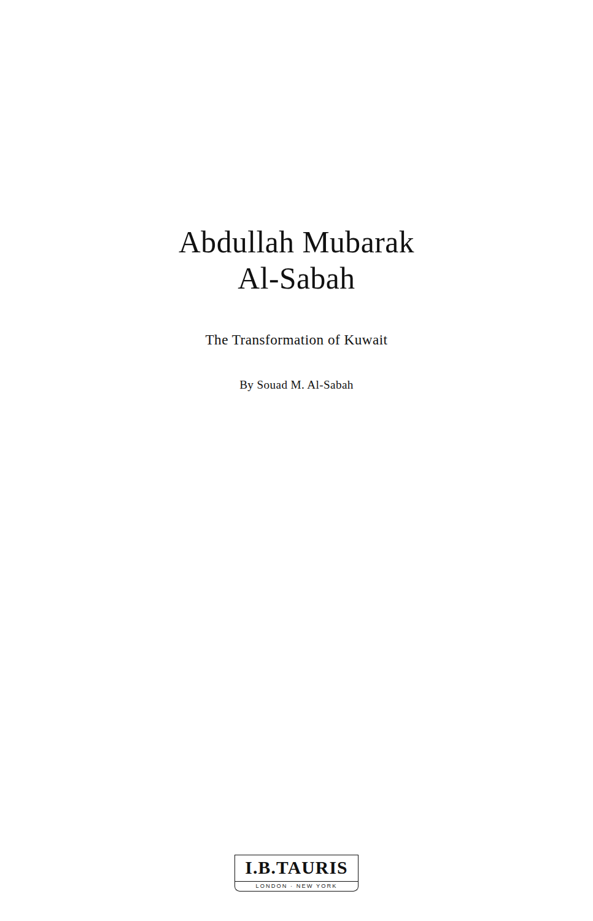Abdullah Mubarak Al-Sabah
The Transformation of Kuwait
By Souad M. Al-Sabah
I.B.TAURIS LONDON · NEW YORK